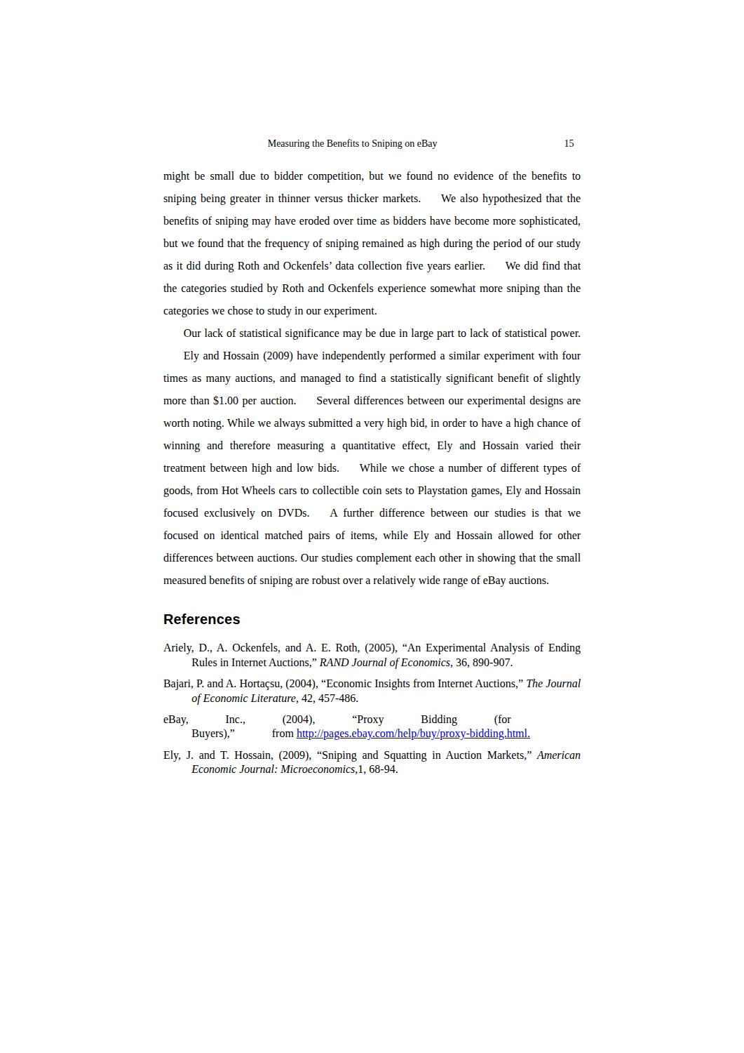Measuring the Benefits to Sniping on eBay 15
might be small due to bidder competition, but we found no evidence of the benefits to sniping being greater in thinner versus thicker markets. We also hypothesized that the benefits of sniping may have eroded over time as bidders have become more sophisticated, but we found that the frequency of sniping remained as high during the period of our study as it did during Roth and Ockenfels’ data collection five years earlier. We did find that the categories studied by Roth and Ockenfels experience somewhat more sniping than the categories we chose to study in our experiment.
Our lack of statistical significance may be due in large part to lack of statistical power. Ely and Hossain (2009) have independently performed a similar experiment with four times as many auctions, and managed to find a statistically significant benefit of slightly more than $1.00 per auction. Several differences between our experimental designs are worth noting. While we always submitted a very high bid, in order to have a high chance of winning and therefore measuring a quantitative effect, Ely and Hossain varied their treatment between high and low bids. While we chose a number of different types of goods, from Hot Wheels cars to collectible coin sets to Playstation games, Ely and Hossain focused exclusively on DVDs. A further difference between our studies is that we focused on identical matched pairs of items, while Ely and Hossain allowed for other differences between auctions. Our studies complement each other in showing that the small measured benefits of sniping are robust over a relatively wide range of eBay auctions.
References
Ariely, D., A. Ockenfels, and A. E. Roth, (2005), “An Experimental Analysis of Ending Rules in Internet Auctions,” RAND Journal of Economics, 36, 890-907.
Bajari, P. and A. Hortaçsu, (2004), “Economic Insights from Internet Auctions,” The Journal of Economic Literature, 42, 457-486.
eBay, Inc., (2004), “Proxy Bidding (for Buyers),” from http://pages.ebay.com/help/buy/proxy-bidding.html.
Ely, J. and T. Hossain, (2009), “Sniping and Squatting in Auction Markets,” American Economic Journal: Microeconomics,1, 68-94.